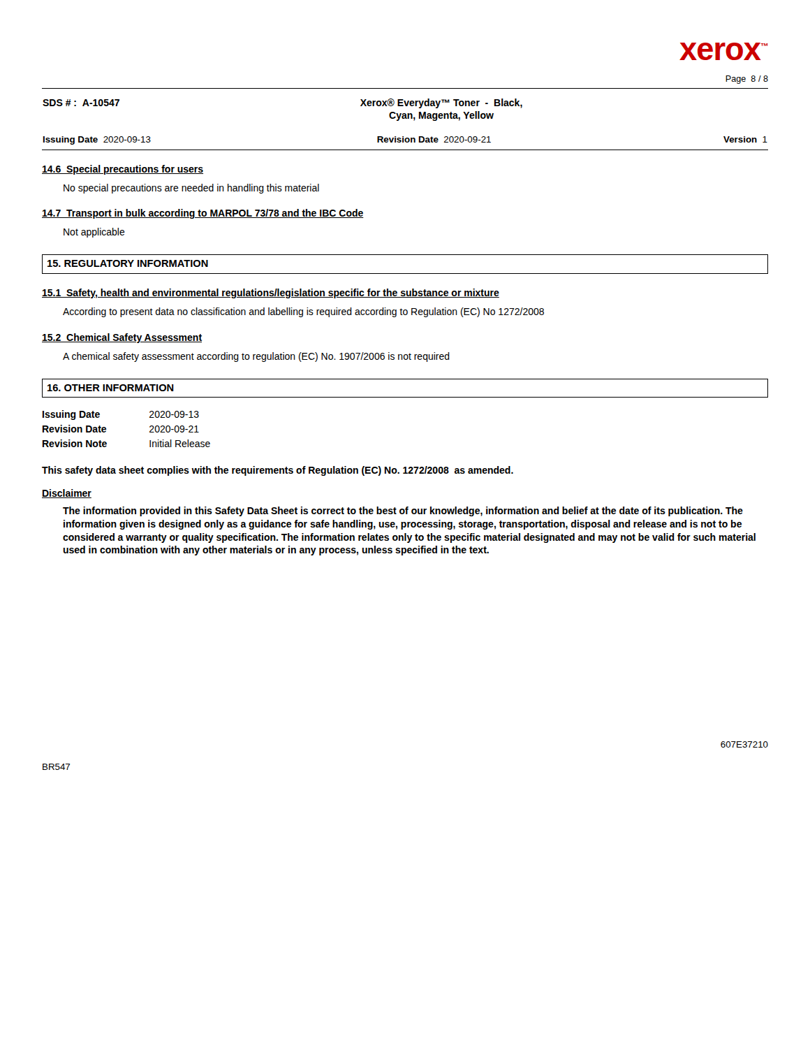xerox™
Page 8 / 8
| SDS # : A-10547 | Xerox® Everyday™ Toner - Black, Cyan, Magenta, Yellow | |
| Issuing Date 2020-09-13 | Revision Date 2020-09-21 | Version 1 |
14.6 Special precautions for users
No special precautions are needed in handling this material
14.7 Transport in bulk according to MARPOL 73/78 and the IBC Code
Not applicable
15. REGULATORY INFORMATION
15.1 Safety, health and environmental regulations/legislation specific for the substance or mixture
According to present data no classification and labelling is required according to Regulation (EC) No 1272/2008
15.2 Chemical Safety Assessment
A chemical safety assessment according to regulation (EC) No. 1907/2006 is not required
16. OTHER INFORMATION
| Issuing Date | 2020-09-13 |
| Revision Date | 2020-09-21 |
| Revision Note | Initial Release |
This safety data sheet complies with the requirements of Regulation (EC) No. 1272/2008 as amended.
Disclaimer
The information provided in this Safety Data Sheet is correct to the best of our knowledge, information and belief at the date of its publication. The information given is designed only as a guidance for safe handling, use, processing, storage, transportation, disposal and release and is not to be considered a warranty or quality specification. The information relates only to the specific material designated and may not be valid for such material used in combination with any other materials or in any process, unless specified in the text.
607E37210
BR547